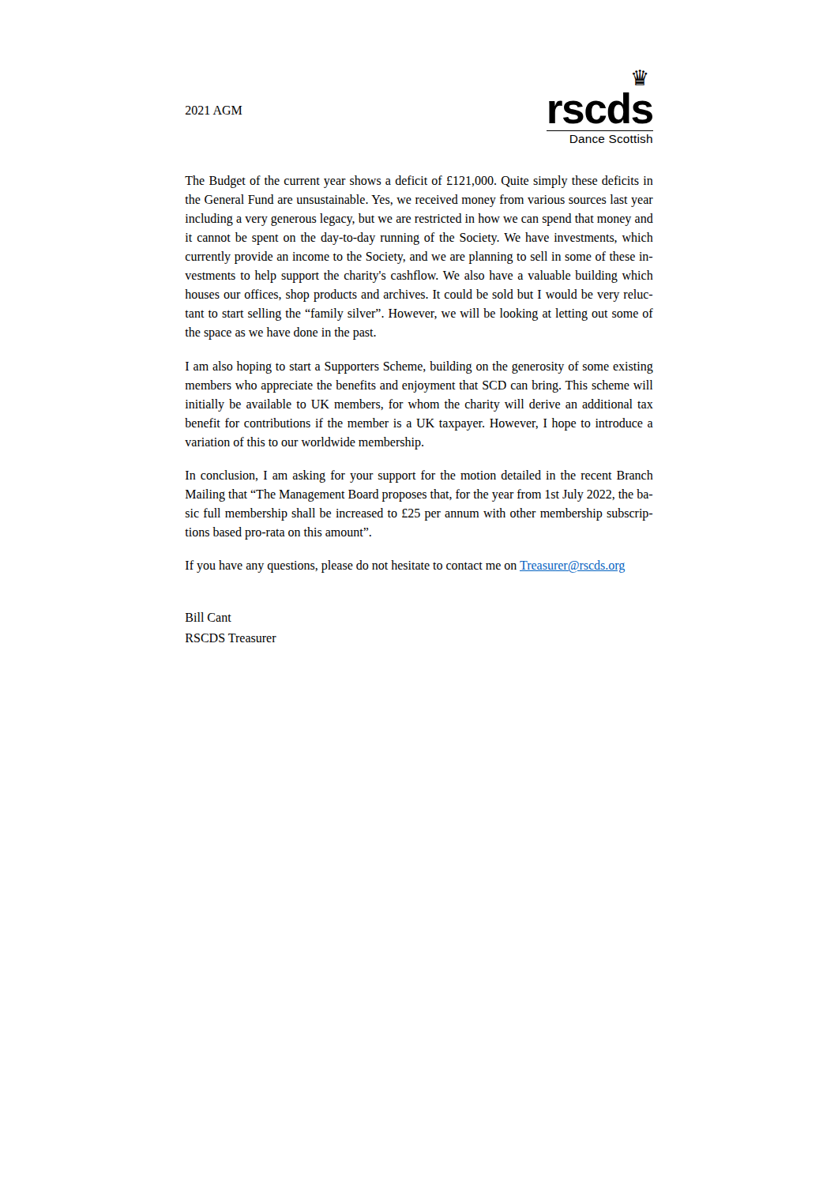2021 AGM
♛ rscds Dance Scottish
The Budget of the current year shows a deficit of £121,000. Quite simply these deficits in the General Fund are unsustainable. Yes, we received money from various sources last year including a very generous legacy, but we are restricted in how we can spend that money and it cannot be spent on the day-to-day running of the Society. We have investments, which currently provide an income to the Society, and we are planning to sell in some of these investments to help support the charity's cashflow. We also have a valuable building which houses our offices, shop products and archives. It could be sold but I would be very reluctant to start selling the “family silver”. However, we will be looking at letting out some of the space as we have done in the past.
I am also hoping to start a Supporters Scheme, building on the generosity of some existing members who appreciate the benefits and enjoyment that SCD can bring. This scheme will initially be available to UK members, for whom the charity will derive an additional tax benefit for contributions if the member is a UK taxpayer. However, I hope to introduce a variation of this to our worldwide membership.
In conclusion, I am asking for your support for the motion detailed in the recent Branch Mailing that “The Management Board proposes that, for the year from 1st July 2022, the basic full membership shall be increased to £25 per annum with other membership subscriptions based pro-rata on this amount”.
If you have any questions, please do not hesitate to contact me on Treasurer@rscds.org
Bill Cant
RSCDS Treasurer